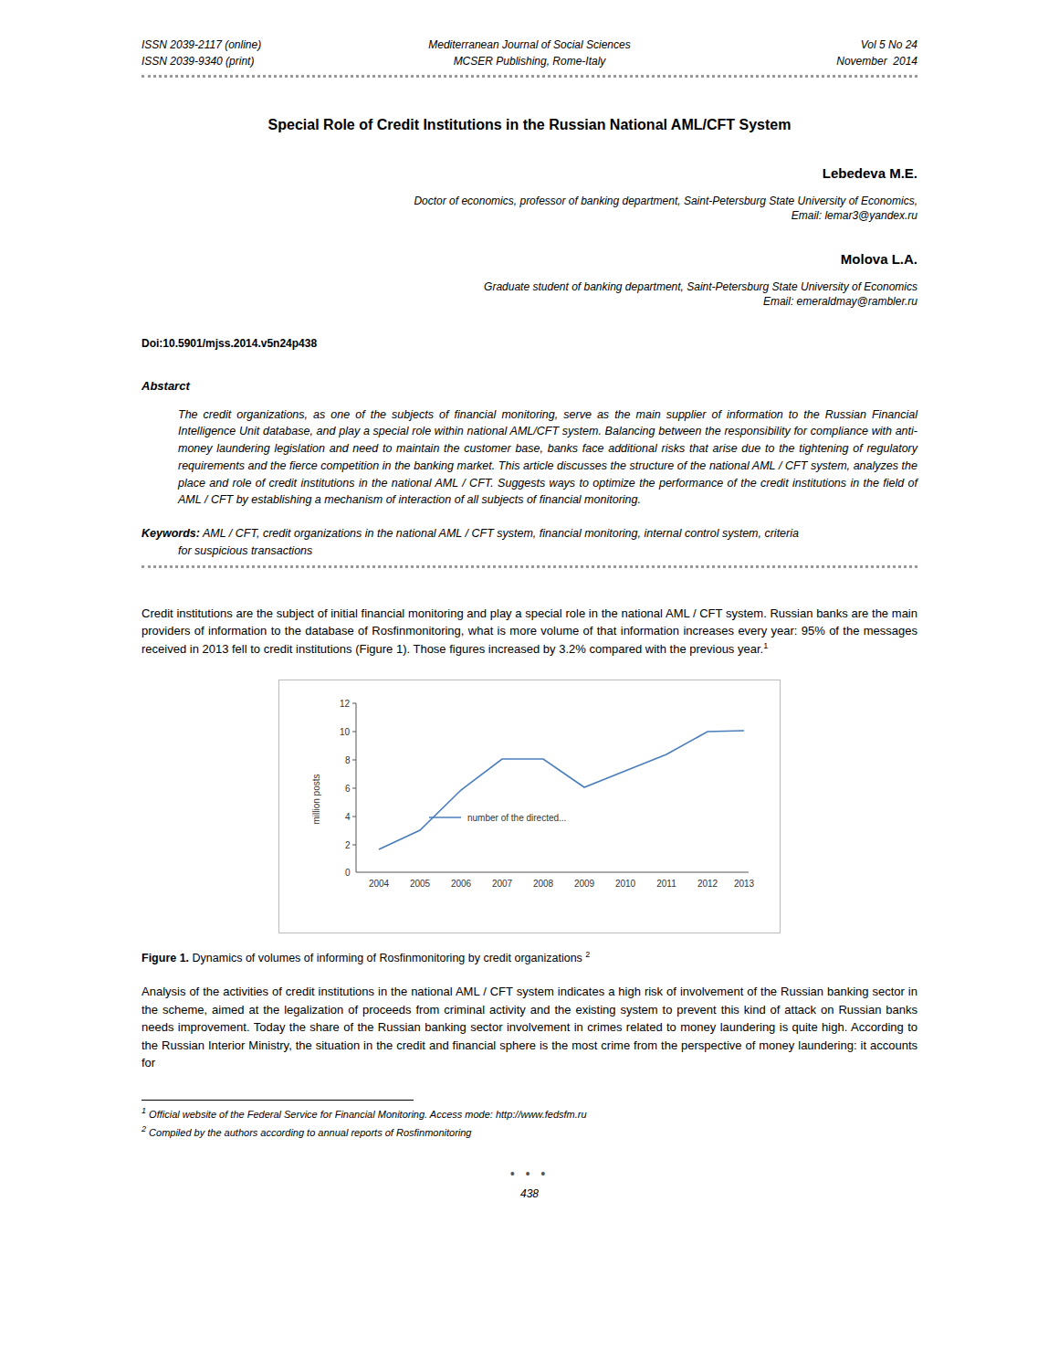| ISSN 2039-2117 (online) | Mediterranean Journal of Social Sciences | Vol 5 No 24 |
| ISSN 2039-9340 (print) | MCSER Publishing, Rome-Italy | November 2014 |
Special Role of Credit Institutions in the Russian National AML/CFT System
Lebedeva M.E.
Doctor of economics, professor of banking department, Saint-Petersburg State University of Economics,
Email: lemar3@yandex.ru
Molova L.A.
Graduate student of banking department, Saint-Petersburg State University of Economics
Email: emeraldmay@rambler.ru
Doi:10.5901/mjss.2014.v5n24p438
Abstarct
The credit organizations, as one of the subjects of financial monitoring, serve as the main supplier of information to the Russian Financial Intelligence Unit database, and play a special role within national AML/CFT system. Balancing between the responsibility for compliance with anti-money laundering legislation and need to maintain the customer base, banks face additional risks that arise due to the tightening of regulatory requirements and the fierce competition in the banking market. This article discusses the structure of the national AML / CFT system, analyzes the place and role of credit institutions in the national AML / CFT. Suggests ways to optimize the performance of the credit institutions in the field of AML / CFT by establishing a mechanism of interaction of all subjects of financial monitoring.
Keywords: AML / CFT, credit organizations in the national AML / CFT system, financial monitoring, internal control system, criteria for suspicious transactions
Credit institutions are the subject of initial financial monitoring and play a special role in the national AML / CFT system. Russian banks are the main providers of information to the database of Rosfinmonitoring, what is more volume of that information increases every year: 95% of the messages received in 2013 fell to credit institutions (Figure 1). Those figures increased by 3.2% compared with the previous year.1
12 10 8 6 4 2 0 million posts 2004 2005 2006 2007 2008 2009 2010 2011 2012 2013 number of the directed...
Figure 1. Dynamics of volumes of informing of Rosfinmonitoring by credit organizations 2
Analysis of the activities of credit institutions in the national AML / CFT system indicates a high risk of involvement of the Russian banking sector in the scheme, aimed at the legalization of proceeds from criminal activity and the existing system to prevent this kind of attack on Russian banks needs improvement. Today the share of the Russian banking sector involvement in crimes related to money laundering is quite high. According to the Russian Interior Ministry, the situation in the credit and financial sphere is the most crime from the perspective of money laundering: it accounts for
1 Official website of the Federal Service for Financial Monitoring. Access mode: http://www.fedsfm.ru
2 Compiled by the authors according to annual reports of Rosfinmonitoring
• • •
438